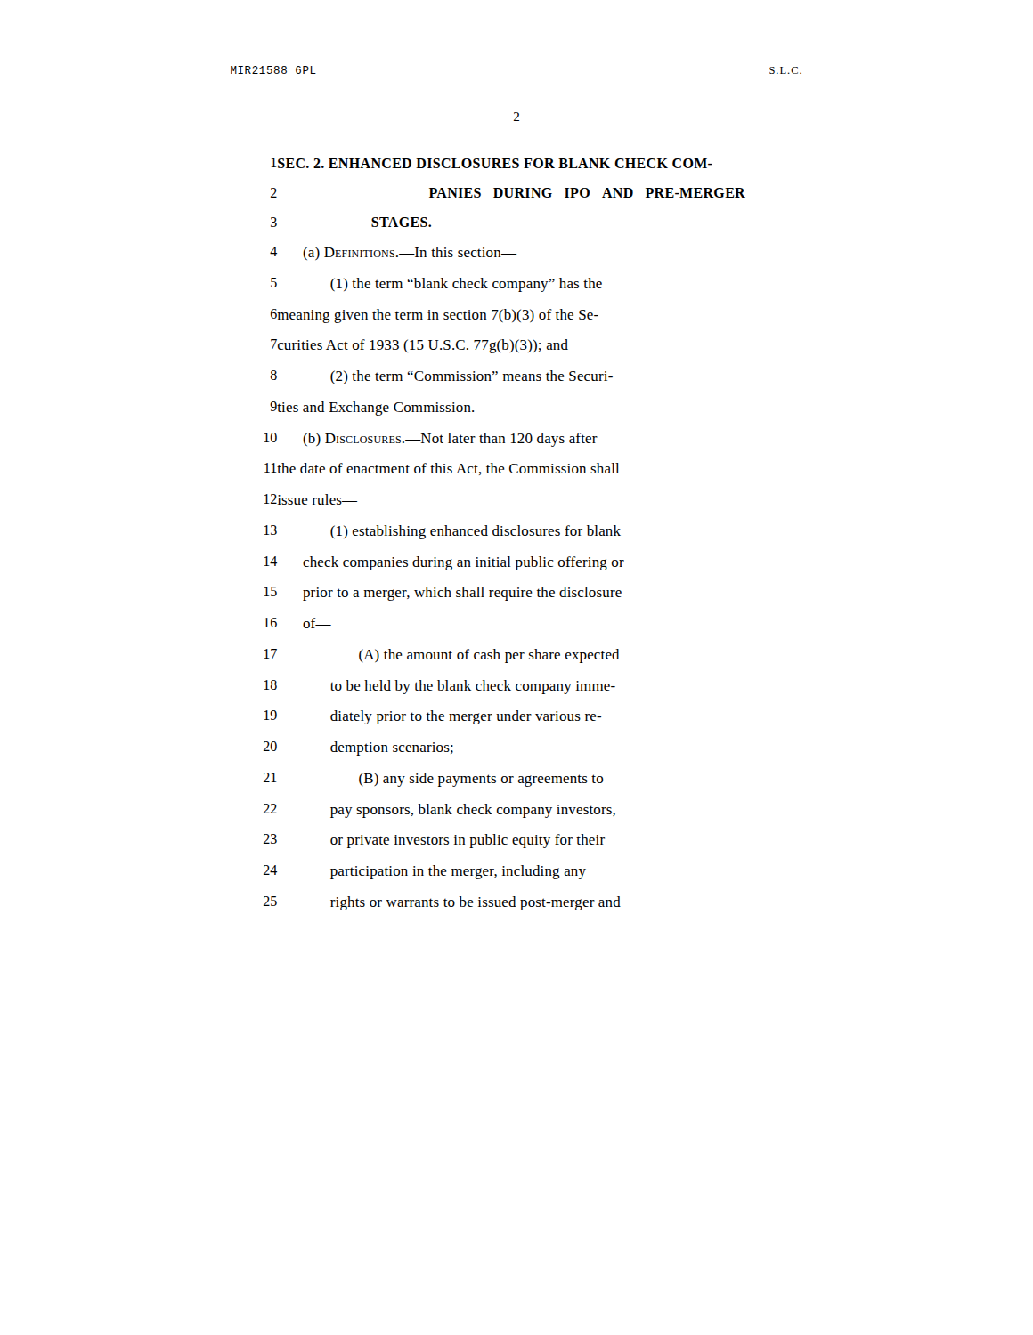MIR21588 6PL S.L.C.
2
| 1 | SEC. 2. ENHANCED DISCLOSURES FOR BLANK CHECK COM- |
| 2 | PANIES DURING IPO AND PRE-MERGER |
| 3 | STAGES. |
| 4 | (a) Definitions. —In this section— |
| 5 | (1) the term “blank check company” has the |
| 6 | meaning given the term in section 7(b)(3) of the Se- |
| 7 | curities Act of 1933 (15 U.S.C. 77g(b)(3)); and |
| 8 | (2) the term “Commission” means the Securi- |
| 9 | ties and Exchange Commission. |
| 10 | (b) Disclosures. —Not later than 120 days after |
| 11 | the date of enactment of this Act, the Commission shall |
| 12 | issue rules— |
| 13 | (1) establishing enhanced disclosures for blank |
| 14 | check companies during an initial public offering or |
| 15 | prior to a merger, which shall require the disclosure |
| 16 | of— |
| 17 | (A) the amount of cash per share expected |
| 18 | to be held by the blank check company imme- |
| 19 | diately prior to the merger under various re- |
| 20 | demption scenarios; |
| 21 | (B) any side payments or agreements to |
| 22 | pay sponsors, blank check company investors, |
| 23 | or private investors in public equity for their |
| 24 | participation in the merger, including any |
| 25 | rights or warrants to be issued post-merger and |